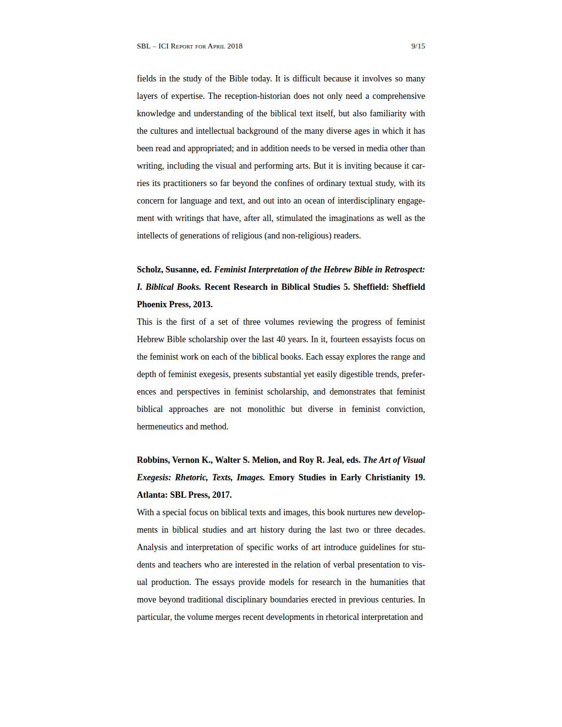SBL – ICI Report for April 2018 9/15
fields in the study of the Bible today. It is difficult because it involves so many layers of expertise. The reception-historian does not only need a comprehensive knowledge and understanding of the biblical text itself, but also familiarity with the cultures and intellectual background of the many diverse ages in which it has been read and appropriated; and in addition needs to be versed in media other than writing, including the visual and performing arts. But it is inviting because it carries its practitioners so far beyond the confines of ordinary textual study, with its concern for language and text, and out into an ocean of interdisciplinary engagement with writings that have, after all, stimulated the imaginations as well as the intellects of generations of religious (and non-religious) readers.
Scholz, Susanne, ed. Feminist Interpretation of the Hebrew Bible in Retrospect: I. Biblical Books. Recent Research in Biblical Studies 5. Sheffield: Sheffield Phoenix Press, 2013.
This is the first of a set of three volumes reviewing the progress of feminist Hebrew Bible scholarship over the last 40 years. In it, fourteen essayists focus on the feminist work on each of the biblical books. Each essay explores the range and depth of feminist exegesis, presents substantial yet easily digestible trends, preferences and perspectives in feminist scholarship, and demonstrates that feminist biblical approaches are not monolithic but diverse in feminist conviction, hermeneutics and method.
Robbins, Vernon K., Walter S. Melion, and Roy R. Jeal, eds. The Art of Visual Exegesis: Rhetoric, Texts, Images. Emory Studies in Early Christianity 19. Atlanta: SBL Press, 2017.
With a special focus on biblical texts and images, this book nurtures new developments in biblical studies and art history during the last two or three decades. Analysis and interpretation of specific works of art introduce guidelines for students and teachers who are interested in the relation of verbal presentation to visual production. The essays provide models for research in the humanities that move beyond traditional disciplinary boundaries erected in previous centuries. In particular, the volume merges recent developments in rhetorical interpretation and